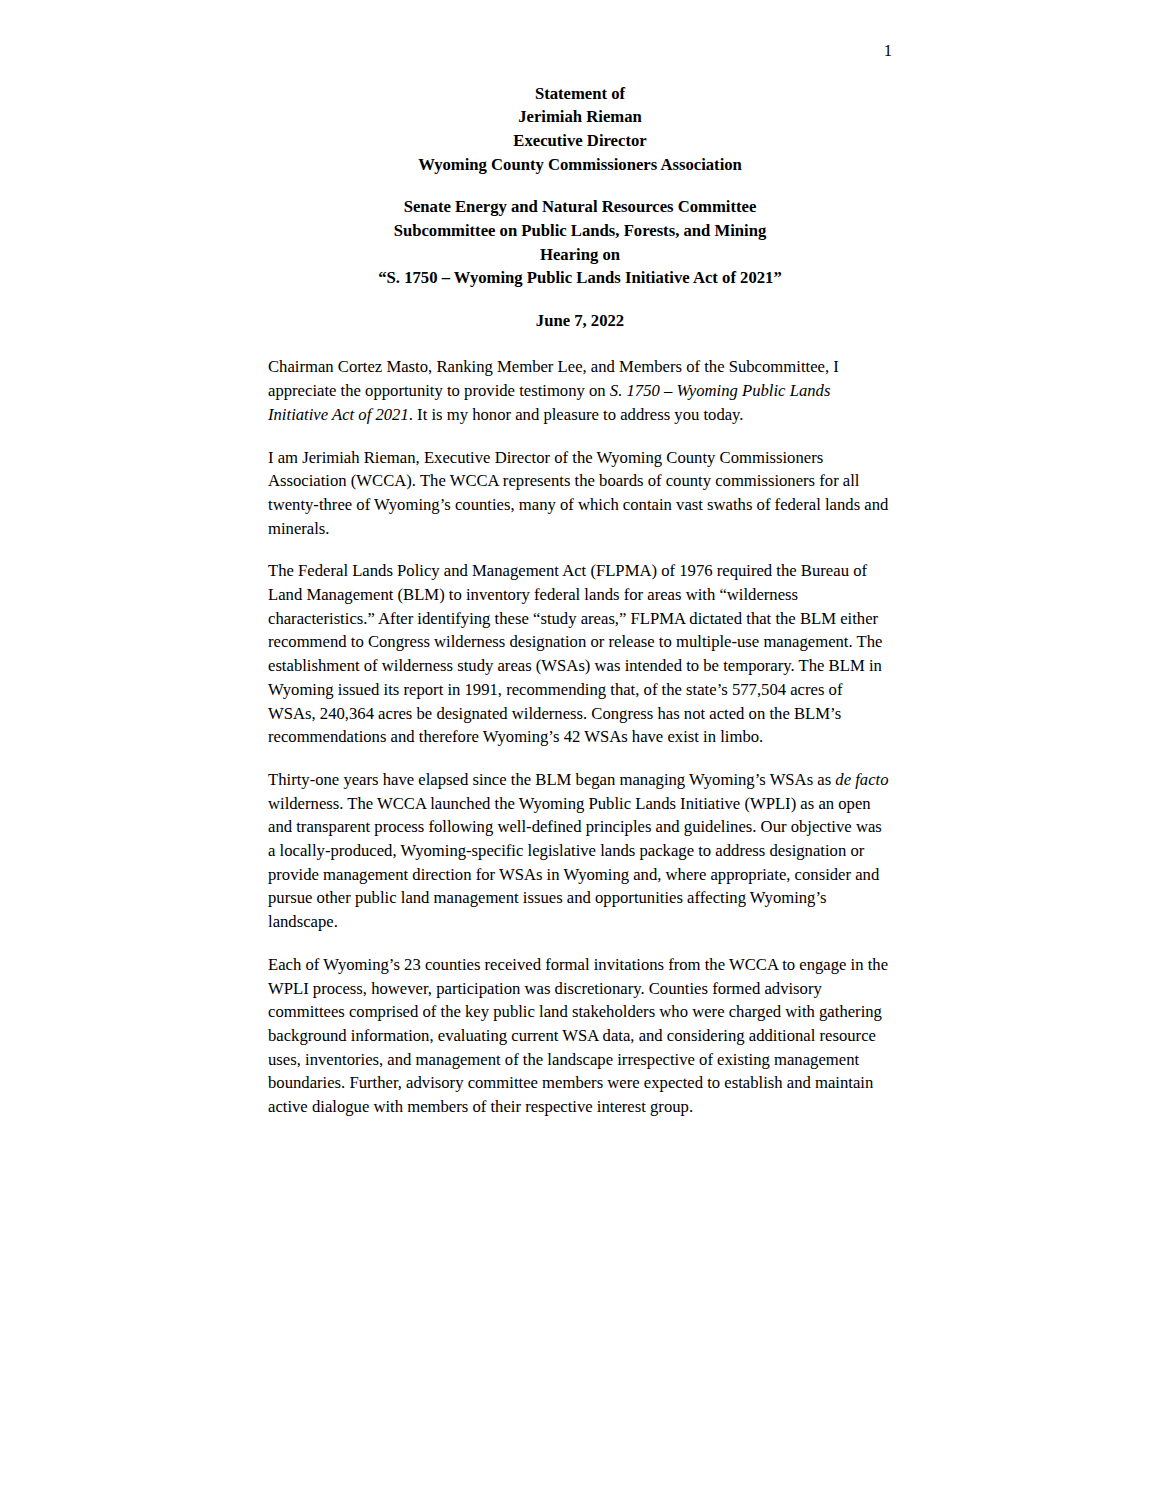1
Statement of
Jerimiah Rieman
Executive Director
Wyoming County Commissioners Association
Senate Energy and Natural Resources Committee
Subcommittee on Public Lands, Forests, and Mining
Hearing on
“S. 1750 – Wyoming Public Lands Initiative Act of 2021”
June 7, 2022
Chairman Cortez Masto, Ranking Member Lee, and Members of the Subcommittee, I appreciate the opportunity to provide testimony on S. 1750 – Wyoming Public Lands Initiative Act of 2021. It is my honor and pleasure to address you today.
I am Jerimiah Rieman, Executive Director of the Wyoming County Commissioners Association (WCCA). The WCCA represents the boards of county commissioners for all twenty-three of Wyoming’s counties, many of which contain vast swaths of federal lands and minerals.
The Federal Lands Policy and Management Act (FLPMA) of 1976 required the Bureau of Land Management (BLM) to inventory federal lands for areas with “wilderness characteristics.” After identifying these “study areas,” FLPMA dictated that the BLM either recommend to Congress wilderness designation or release to multiple-use management. The establishment of wilderness study areas (WSAs) was intended to be temporary. The BLM in Wyoming issued its report in 1991, recommending that, of the state’s 577,504 acres of WSAs, 240,364 acres be designated wilderness. Congress has not acted on the BLM’s recommendations and therefore Wyoming’s 42 WSAs have exist in limbo.
Thirty-one years have elapsed since the BLM began managing Wyoming’s WSAs as de facto wilderness. The WCCA launched the Wyoming Public Lands Initiative (WPLI) as an open and transparent process following well-defined principles and guidelines. Our objective was a locally-produced, Wyoming-specific legislative lands package to address designation or provide management direction for WSAs in Wyoming and, where appropriate, consider and pursue other public land management issues and opportunities affecting Wyoming’s landscape.
Each of Wyoming’s 23 counties received formal invitations from the WCCA to engage in the WPLI process, however, participation was discretionary. Counties formed advisory committees comprised of the key public land stakeholders who were charged with gathering background information, evaluating current WSA data, and considering additional resource uses, inventories, and management of the landscape irrespective of existing management boundaries. Further, advisory committee members were expected to establish and maintain active dialogue with members of their respective interest group.